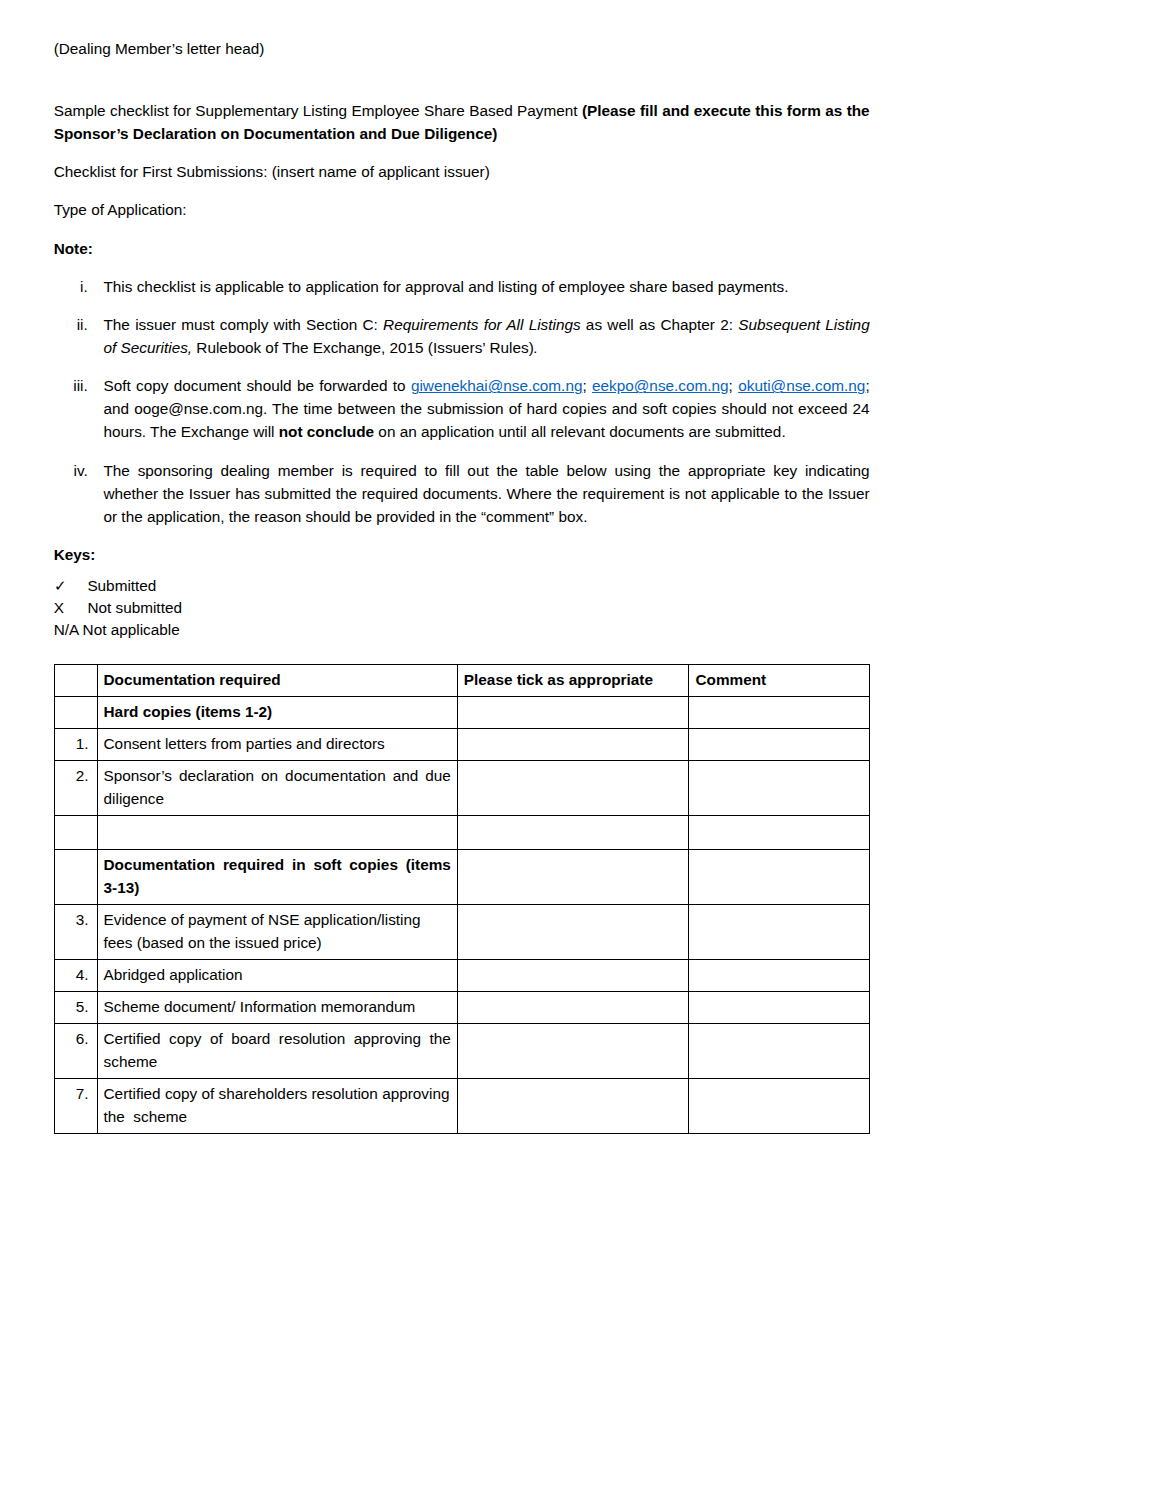(Dealing Member’s letter head)
Sample checklist for Supplementary Listing Employee Share Based Payment (Please fill and execute this form as the Sponsor’s Declaration on Documentation and Due Diligence)
Checklist for First Submissions: (insert name of applicant issuer)
Type of Application:
Note:
This checklist is applicable to application for approval and listing of employee share based payments.
The issuer must comply with Section C: Requirements for All Listings as well as Chapter 2: Subsequent Listing of Securities, Rulebook of The Exchange, 2015 (Issuers’ Rules).
Soft copy document should be forwarded to giwenekhai@nse.com.ng; eekpo@nse.com.ng; okuti@nse.com.ng; and ooge@nse.com.ng. The time between the submission of hard copies and soft copies should not exceed 24 hours. The Exchange will not conclude on an application until all relevant documents are submitted.
The sponsoring dealing member is required to fill out the table below using the appropriate key indicating whether the Issuer has submitted the required documents. Where the requirement is not applicable to the Issuer or the application, the reason should be provided in the “comment” box.
Keys:
✓Submitted
XNot submitted
N/A Not applicable
| | Documentation required | Please tick as appropriate | Comment |
| | Hard copies (items 1-2) | | |
| 1. | Consent letters from parties and directors | | |
| 2. | Sponsor’s declaration on documentation and due diligence | | |
| | Documentation required in soft copies (items 3-13) | | |
| 3. | Evidence of payment of NSE application/listing fees (based on the issued price) | | |
| 4. | Abridged application | | |
| 5. | Scheme document/ Information memorandum | | |
| 6. | Certified copy of board resolution approving the scheme | | |
| 7. | Certified copy of shareholders resolution approving the scheme | | |